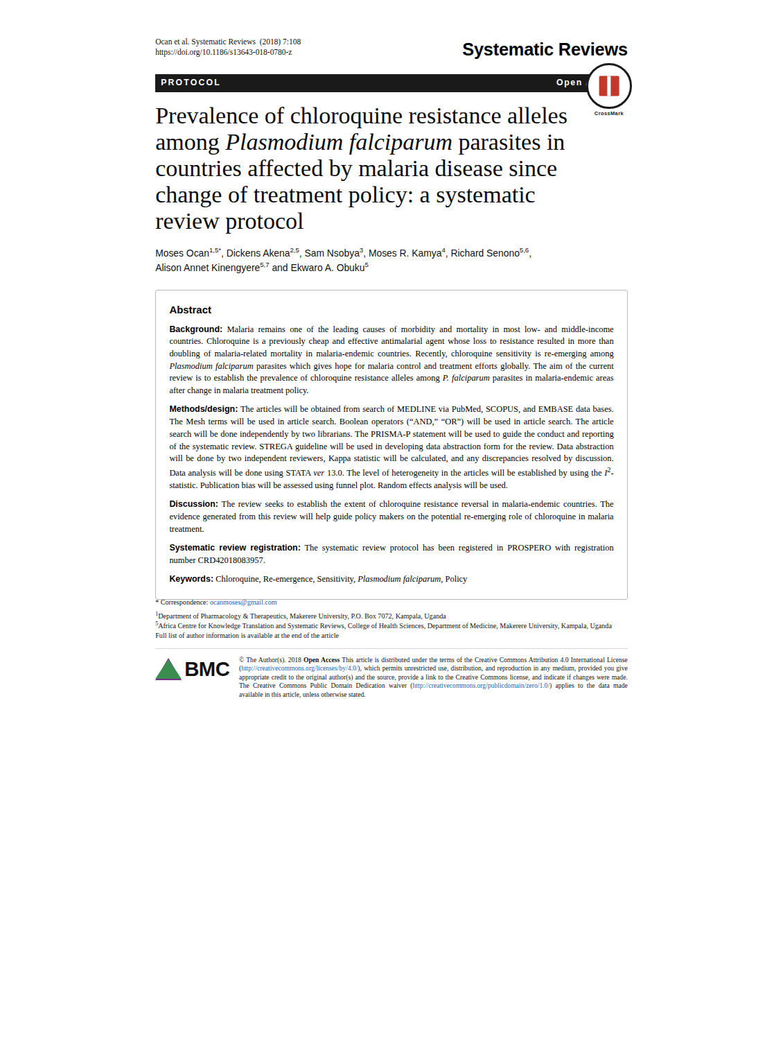Ocan et al. Systematic Reviews (2018) 7:108
https://doi.org/10.1186/s13643-018-0780-z
Systematic Reviews
PROTOCOL Open Access
CrossMark
Prevalence of chloroquine resistance alleles among Plasmodium falciparum parasites in countries affected by malaria disease since change of treatment policy: a systematic review protocol
Moses Ocan1,5*, Dickens Akena2,5, Sam Nsobya3, Moses R. Kamya4, Richard Senono5,6,
Alison Annet Kinengyere5,7 and Ekwaro A. Obuku5
Abstract
Background: Malaria remains one of the leading causes of morbidity and mortality in most low- and middle-income countries. Chloroquine is a previously cheap and effective antimalarial agent whose loss to resistance resulted in more than doubling of malaria-related mortality in malaria-endemic countries. Recently, chloroquine sensitivity is re-emerging among Plasmodium falciparum parasites which gives hope for malaria control and treatment efforts globally. The aim of the current review is to establish the prevalence of chloroquine resistance alleles among P. falciparum parasites in malaria-endemic areas after change in malaria treatment policy.
Methods/design: The articles will be obtained from search of MEDLINE via PubMed, SCOPUS, and EMBASE data bases. The Mesh terms will be used in article search. Boolean operators (“AND,” “OR”) will be used in article search. The article search will be done independently by two librarians. The PRISMA-P statement will be used to guide the conduct and reporting of the systematic review. STREGA guideline will be used in developing data abstraction form for the review. Data abstraction will be done by two independent reviewers, Kappa statistic will be calculated, and any discrepancies resolved by discussion. Data analysis will be done using STATA ver 13.0. The level of heterogeneity in the articles will be established by using the I2-statistic. Publication bias will be assessed using funnel plot. Random effects analysis will be used.
Discussion: The review seeks to establish the extent of chloroquine resistance reversal in malaria-endemic countries. The evidence generated from this review will help guide policy makers on the potential re-emerging role of chloroquine in malaria treatment.
Systematic review registration: The systematic review protocol has been registered in PROSPERO with registration number CRD42018083957.
Keywords: Chloroquine, Re-emergence, Sensitivity, Plasmodium falciparum, Policy
* Correspondence: ocanmoses@gmail.com
1Department of Pharmacology & Therapeutics, Makerere University, P.O. Box 7072, Kampala, Uganda
5Africa Centre for Knowledge Translation and Systematic Reviews, College of Health Sciences, Department of Medicine, Makerere University, Kampala, Uganda
Full list of author information is available at the end of the article
BMC
© The Author(s). 2018 Open Access This article is distributed under the terms of the Creative Commons Attribution 4.0 International License (http://creativecommons.org/licenses/by/4.0/), which permits unrestricted use, distribution, and reproduction in any medium, provided you give appropriate credit to the original author(s) and the source, provide a link to the Creative Commons license, and indicate if changes were made. The Creative Commons Public Domain Dedication waiver (http://creativecommons.org/publicdomain/zero/1.0/) applies to the data made available in this article, unless otherwise stated.